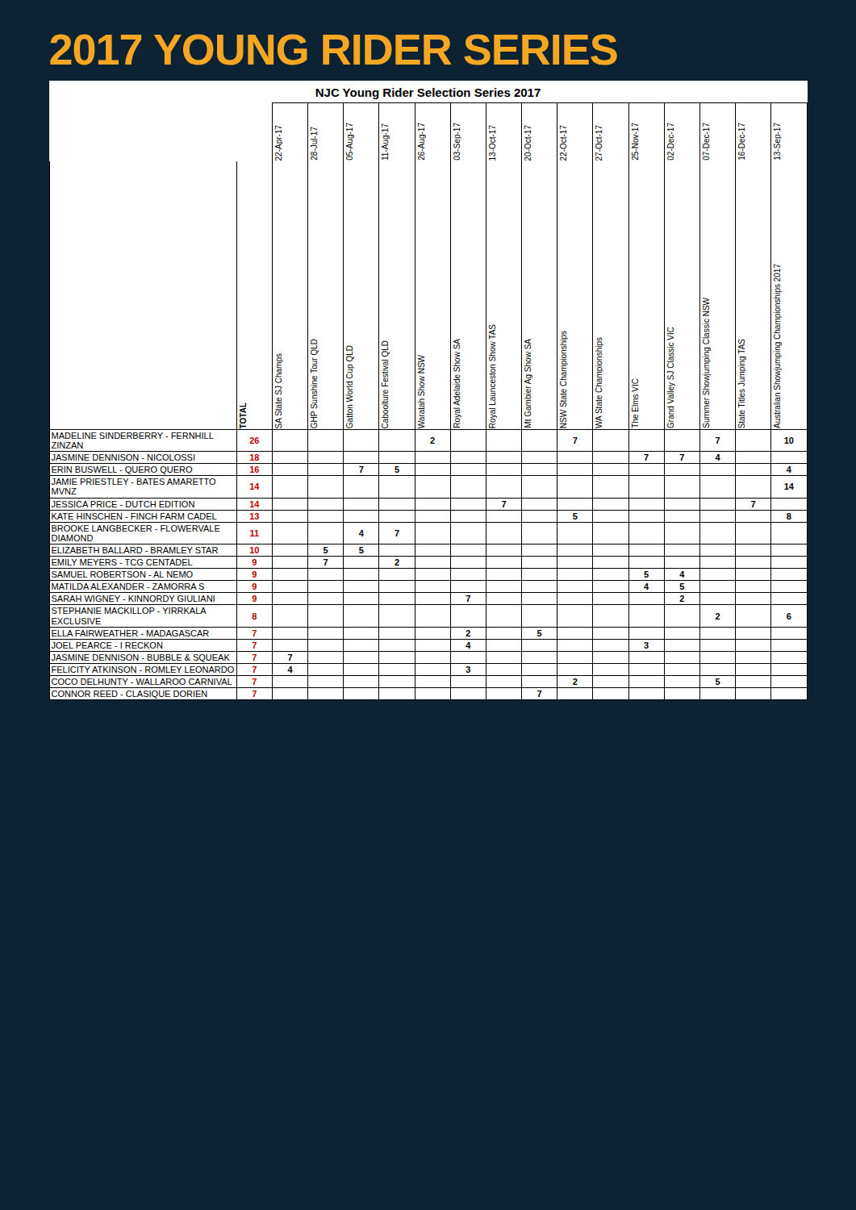2017 YOUNG RIDER SERIES
NJC Young Rider Selection Series 2017
| | | 22-Apr-17 | 28-Jul-17 | 05-Aug-17 | 11-Aug-17 | 26-Aug-17 | 03-Sep-17 | 13-Oct-17 | 20-Oct-17 | 22-Oct-17 | 27-Oct-17 | 25-Nov-17 | 02-Dec-17 | 07-Dec-17 | 16-Dec-17 | 13-Sep-17 |
| | TOTAL | SA State SJ Champs | GHP Sunshine Tour QLD | Gatton World Cup QLD | Caboolture Festival QLD | Waratah Show NSW | Royal Adelaide Show SA | Royal Launceston Show TAS | Mt Gambier Ag Show SA | NSW State Championships | WA State Championships | The Elms VIC | Grand Valley SJ Classic VIC | Summer Showjumping Classic NSW | State Titles Jumping TAS | Australian Showjumping Championships 2017 |
| MADELINE SINDERBERRY - FERNHILL ZINZAN | 26 | | | | | 2 | | | | 7 | | | | 7 | | 10 |
| JASMINE DENNISON - NICOLOSSI | 18 | | | | | | | | | | | 7 | 7 | 4 | | |
| ERIN BUSWELL - QUERO QUERO | 16 | | | 7 | 5 | | | | | | | | | | | 4 |
| JAMIE PRIESTLEY - BATES AMARETTO MVNZ | 14 | | | | | | | | | | | | | | | 14 |
| JESSICA PRICE - DUTCH EDITION | 14 | | | | | | | 7 | | | | | | | 7 | |
| KATE HINSCHEN - FINCH FARM CADEL | 13 | | | | | | | | | 5 | | | | | | 8 |
| BROOKE LANGBECKER - FLOWERVALE DIAMOND | 11 | | | 4 | 7 | | | | | | | | | | | |
| ELIZABETH BALLARD - BRAMLEY STAR | 10 | | 5 | 5 | | | | | | | | | | | | |
| EMILY MEYERS - TCG CENTADEL | 9 | | 7 | | 2 | | | | | | | | | | | |
| SAMUEL ROBERTSON - AL NEMO | 9 | | | | | | | | | | | 5 | 4 | | | |
| MATILDA ALEXANDER - ZAMORRA S | 9 | | | | | | | | | | | 4 | 5 | | | |
| SARAH WIGNEY - KINNORDY GIULIANI | 9 | | | | | | 7 | | | | | | 2 | | | |
| STEPHANIE MACKILLOP - YIRRKALA EXCLUSIVE | 8 | | | | | | | | | | | | | 2 | | 6 |
| ELLA FAIRWEATHER - MADAGASCAR | 7 | | | | | | 2 | | 5 | | | | | | | |
| JOEL PEARCE - I RECKON | 7 | | | | | | 4 | | | | | 3 | | | | |
| JASMINE DENNISON - BUBBLE & SQUEAK | 7 | 7 | | | | | | | | | | | | | | |
| FELICITY ATKINSON - ROMLEY LEONARDO | 7 | 4 | | | | | 3 | | | | | | | | | |
| COCO DELHUNTY - WALLAROO CARNIVAL | 7 | | | | | | | | | 2 | | | | 5 | | |
| CONNOR REED - CLASIQUE DORIEN | 7 | | | | | | | | 7 | | | | | | | |